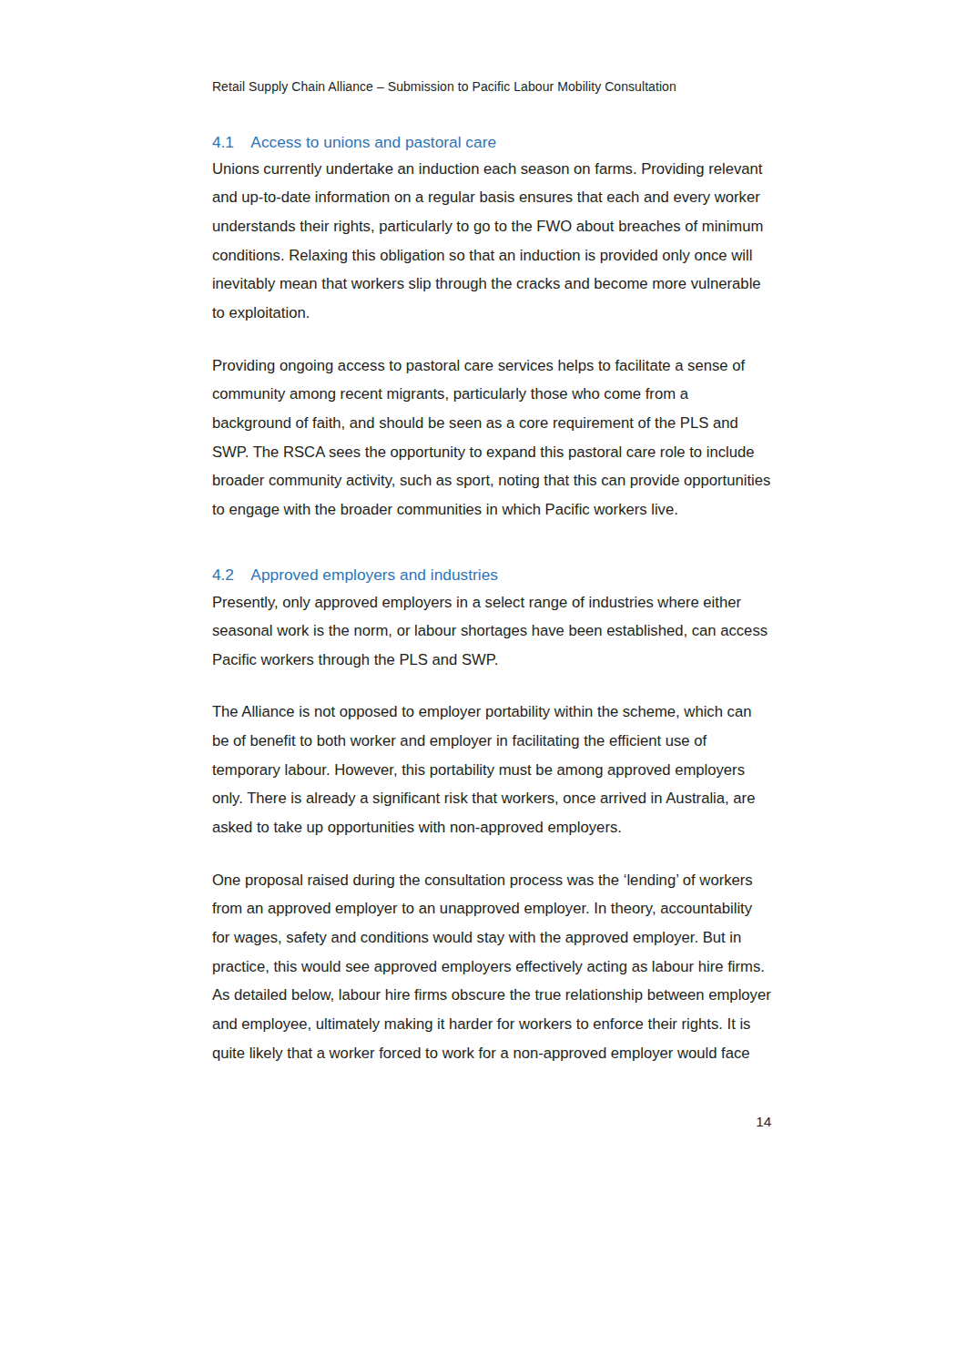Retail Supply Chain Alliance – Submission to Pacific Labour Mobility Consultation
4.1 Access to unions and pastoral care
Unions currently undertake an induction each season on farms. Providing relevant and up-to-date information on a regular basis ensures that each and every worker understands their rights, particularly to go to the FWO about breaches of minimum conditions. Relaxing this obligation so that an induction is provided only once will inevitably mean that workers slip through the cracks and become more vulnerable to exploitation.
Providing ongoing access to pastoral care services helps to facilitate a sense of community among recent migrants, particularly those who come from a background of faith, and should be seen as a core requirement of the PLS and SWP. The RSCA sees the opportunity to expand this pastoral care role to include broader community activity, such as sport, noting that this can provide opportunities to engage with the broader communities in which Pacific workers live.
4.2 Approved employers and industries
Presently, only approved employers in a select range of industries where either seasonal work is the norm, or labour shortages have been established, can access Pacific workers through the PLS and SWP.
The Alliance is not opposed to employer portability within the scheme, which can be of benefit to both worker and employer in facilitating the efficient use of temporary labour. However, this portability must be among approved employers only. There is already a significant risk that workers, once arrived in Australia, are asked to take up opportunities with non-approved employers.
One proposal raised during the consultation process was the ‘lending’ of workers from an approved employer to an unapproved employer. In theory, accountability for wages, safety and conditions would stay with the approved employer. But in practice, this would see approved employers effectively acting as labour hire firms. As detailed below, labour hire firms obscure the true relationship between employer and employee, ultimately making it harder for workers to enforce their rights. It is quite likely that a worker forced to work for a non-approved employer would face
14